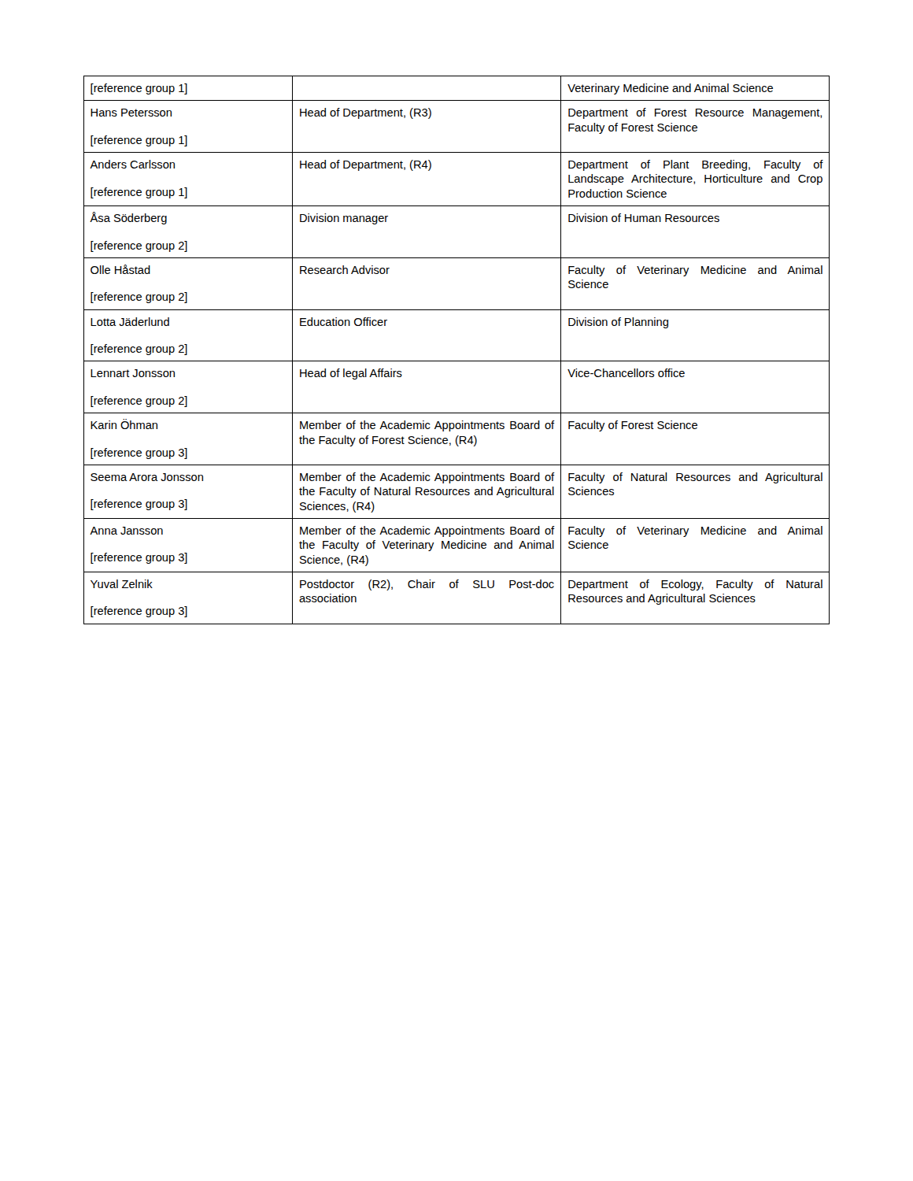| [reference group 1] | | Veterinary Medicine and Animal Science |
| Hans Petersson [reference group 1] | Head of Department, (R3) | Department of Forest Resource Management, Faculty of Forest Science |
| Anders Carlsson [reference group 1] | Head of Department, (R4) | Department of Plant Breeding, Faculty of Landscape Architecture, Horticulture and Crop Production Science |
| Åsa Söderberg [reference group 2] | Division manager | Division of Human Resources |
| Olle Håstad [reference group 2] | Research Advisor | Faculty of Veterinary Medicine and Animal Science |
| Lotta Jäderlund [reference group 2] | Education Officer | Division of Planning |
| Lennart Jonsson [reference group 2] | Head of legal Affairs | Vice-Chancellors office |
| Karin Öhman [reference group 3] | Member of the Academic Appointments Board of the Faculty of Forest Science, (R4) | Faculty of Forest Science |
| Seema Arora Jonsson [reference group 3] | Member of the Academic Appointments Board of the Faculty of Natural Resources and Agricultural Sciences, (R4) | Faculty of Natural Resources and Agricultural Sciences |
| Anna Jansson [reference group 3] | Member of the Academic Appointments Board of the Faculty of Veterinary Medicine and Animal Science, (R4) | Faculty of Veterinary Medicine and Animal Science |
| Yuval Zelnik [reference group 3] | Postdoctor (R2), Chair of SLU Post-doc association | Department of Ecology, Faculty of Natural Resources and Agricultural Sciences |